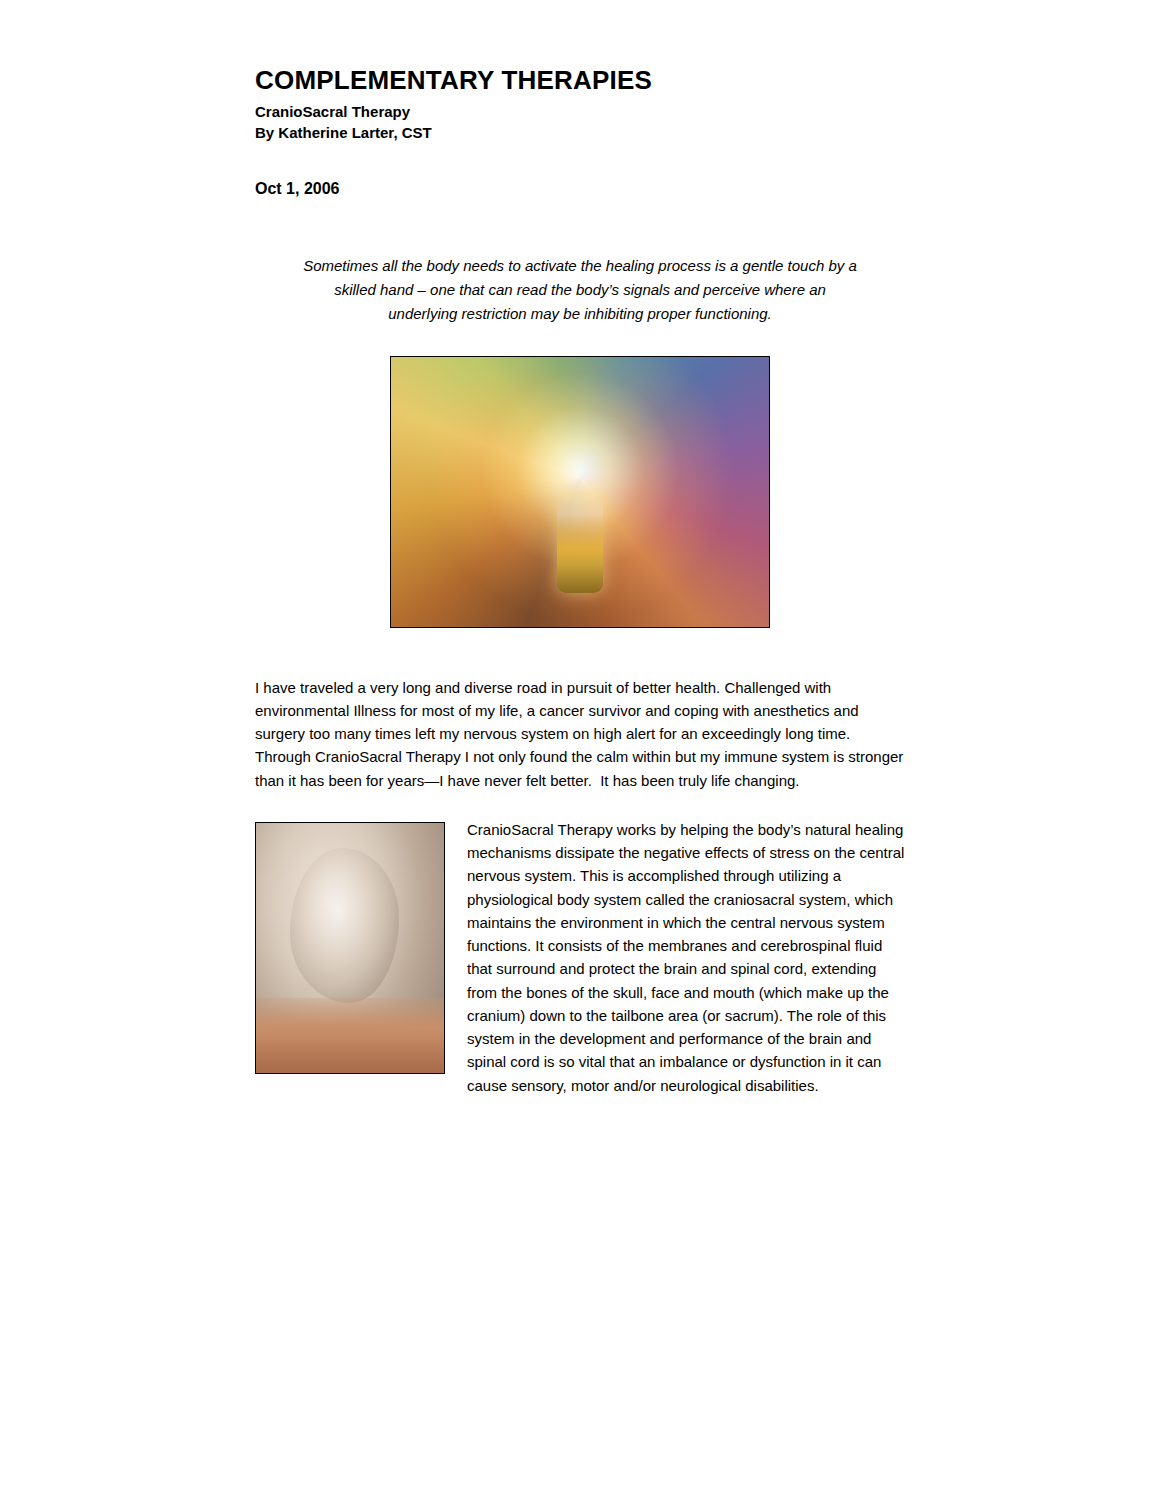COMPLEMENTARY THERAPIES
CranioSacral Therapy
By Katherine Larter, CST
Oct 1, 2006
Sometimes all the body needs to activate the healing process is a gentle touch by a skilled hand – one that can read the body’s signals and perceive where an underlying restriction may be inhibiting proper functioning.
I have traveled a very long and diverse road in pursuit of better health. Challenged with environmental Illness for most of my life, a cancer survivor and coping with anesthetics and surgery too many times left my nervous system on high alert for an exceedingly long time. Through CranioSacral Therapy I not only found the calm within but my immune system is stronger than it has been for years—I have never felt better. It has been truly life changing.
CranioSacral Therapy works by helping the body’s natural healing mecha­nisms dissipate the negative effects of stress on the central nervous system. This is accomplished through utilizing a physiological body system called the craniosacral system, which maintains the environment in which the central nervous system functions. It consists of the membranes and cerebrospinal fluid that surround and protect the brain and spinal cord, extending from the bones of the skull, face and mouth (which make up the cranium) down to the tailbone area (or sacrum). The role of this system in the development and performance of the brain and spinal cord is so vital that an imbalance or dysfunction in it can cause sensory, motor and/or neurological disabilities.